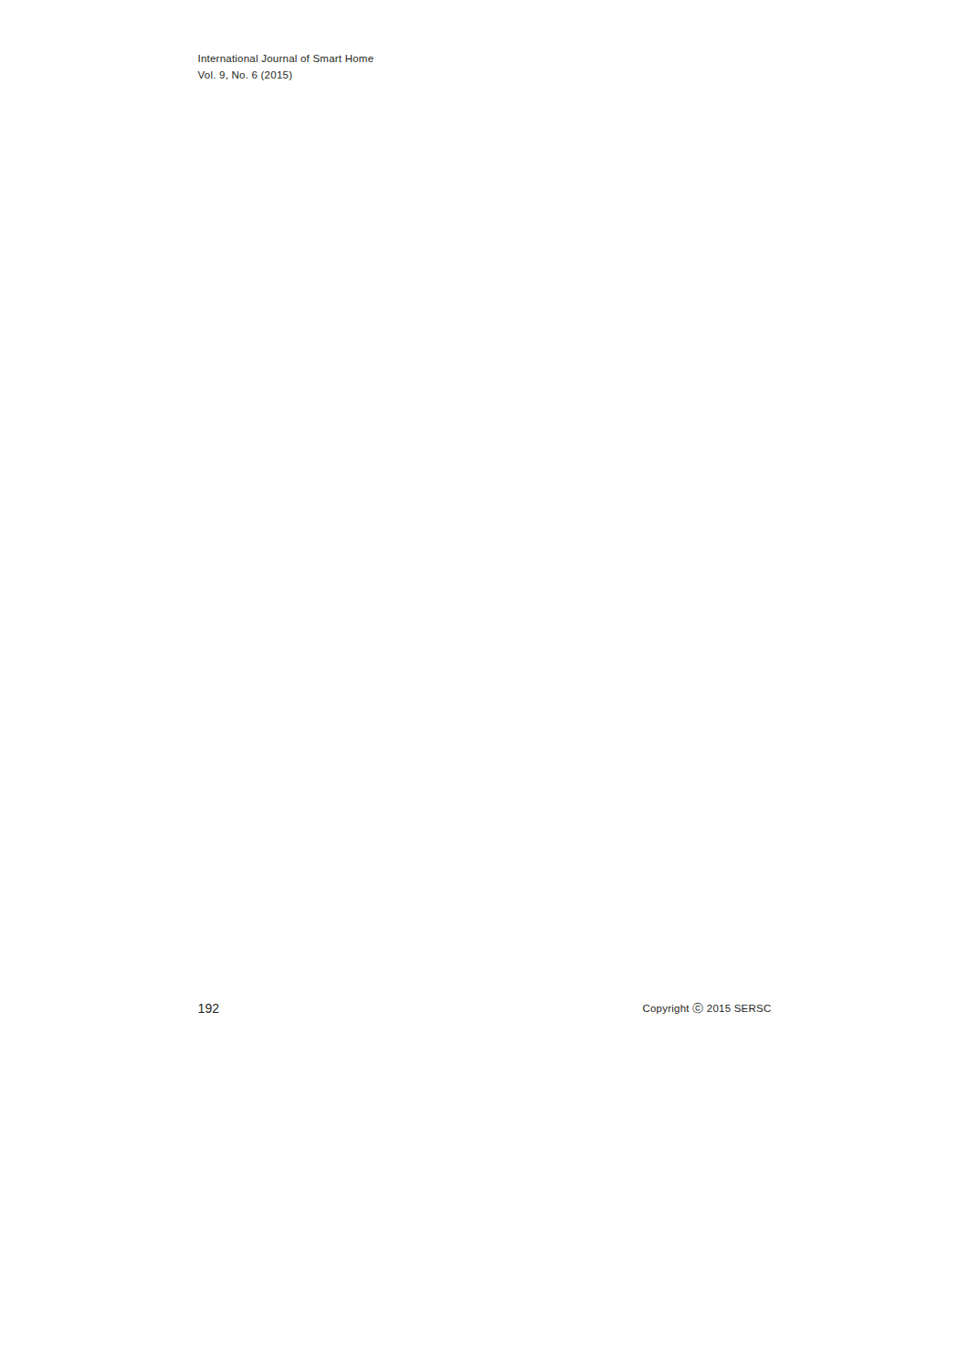International Journal of Smart Home Vol. 9, No. 6 (2015)
192
Copyright ⓒ 2015 SERSC